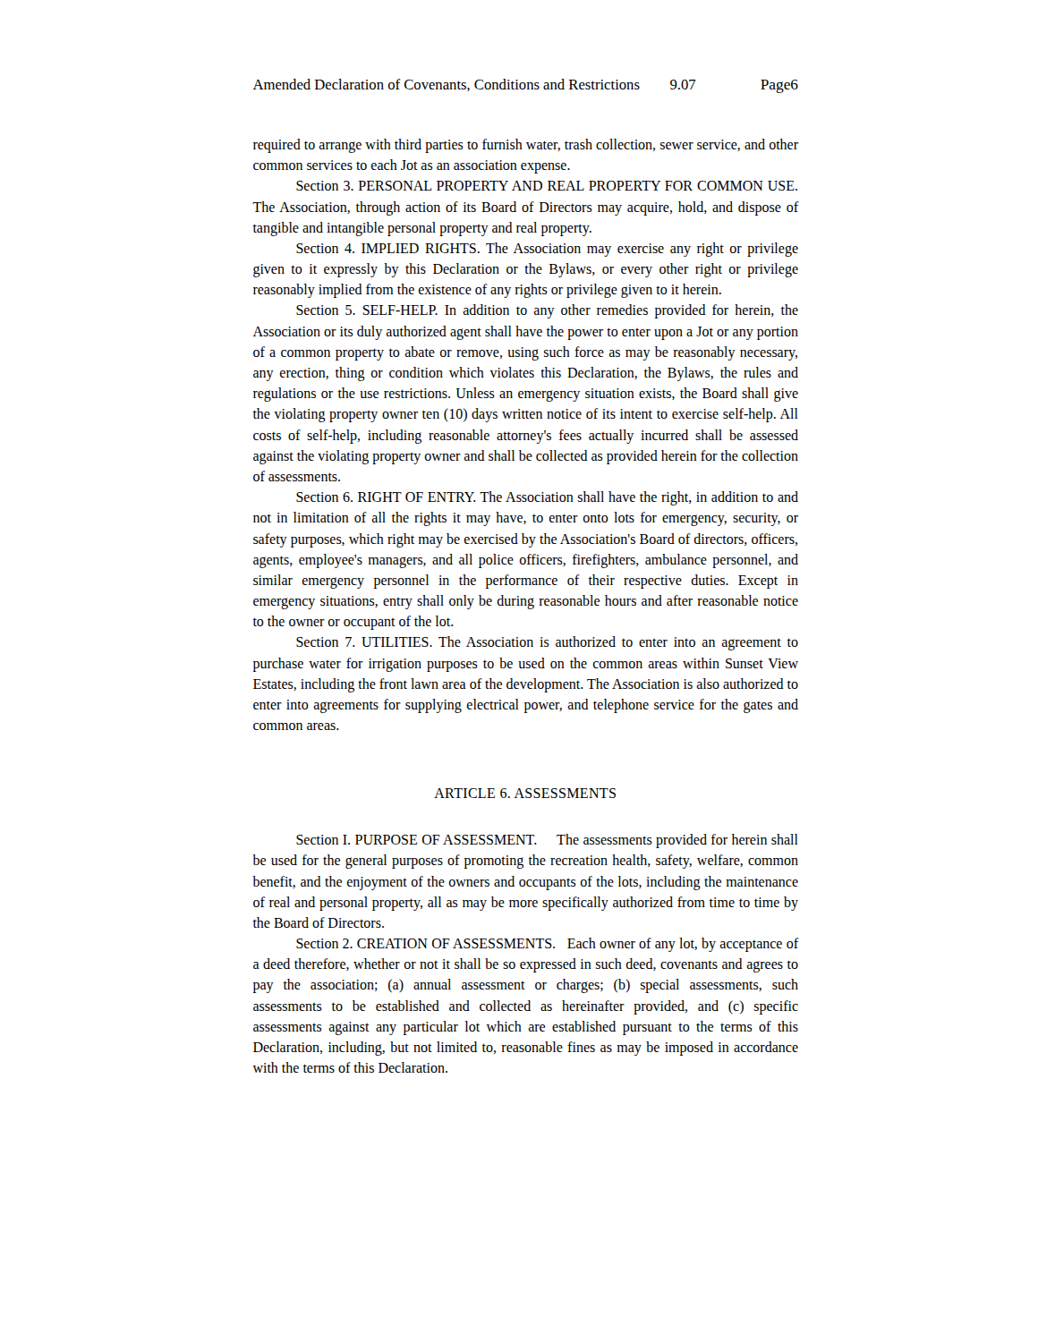Amended Declaration of Covenants, Conditions and Restrictions 9.07 Page6
required to arrange with third parties to furnish water, trash collection, sewer service, and other common services to each Jot as an association expense.
Section 3. PERSONAL PROPERTY AND REAL PROPERTY FOR COMMON USE. The Association, through action of its Board of Directors may acquire, hold, and dispose of tangible and intangible personal property and real property.
Section 4. IMPLIED RIGHTS. The Association may exercise any right or privilege given to it expressly by this Declaration or the Bylaws, or every other right or privilege reasonably implied from the existence of any rights or privilege given to it herein.
Section 5. SELF-HELP. In addition to any other remedies provided for herein, the Association or its duly authorized agent shall have the power to enter upon a Jot or any portion of a common property to abate or remove, using such force as may be reasonably necessary, any erection, thing or condition which violates this Declaration, the Bylaws, the rules and regulations or the use restrictions. Unless an emergency situation exists, the Board shall give the violating property owner ten (10) days written notice of its intent to exercise self-help. All costs of self-help, including reasonable attorney's fees actually incurred shall be assessed against the violating property owner and shall be collected as provided herein for the collection of assessments.
Section 6. RIGHT OF ENTRY. The Association shall have the right, in addition to and not in limitation of all the rights it may have, to enter onto lots for emergency, security, or safety purposes, which right may be exercised by the Association's Board of directors, officers, agents, employee's managers, and all police officers, firefighters, ambulance personnel, and similar emergency personnel in the performance of their respective duties. Except in emergency situations, entry shall only be during reasonable hours and after reasonable notice to the owner or occupant of the lot.
Section 7. UTILITIES. The Association is authorized to enter into an agreement to purchase water for irrigation purposes to be used on the common areas within Sunset View Estates, including the front lawn area of the development. The Association is also authorized to enter into agreements for supplying electrical power, and telephone service for the gates and common areas.
ARTICLE 6. ASSESSMENTS
Section I. PURPOSE OF ASSESSMENT. The assessments provided for herein shall be used for the general purposes of promoting the recreation health, safety, welfare, common benefit, and the enjoyment of the owners and occupants of the lots, including the maintenance of real and personal property, all as may be more specifically authorized from time to time by the Board of Directors.
Section 2. CREATION OF ASSESSMENTS. Each owner of any lot, by acceptance of a deed therefore, whether or not it shall be so expressed in such deed, covenants and agrees to pay the association; (a) annual assessment or charges; (b) special assessments, such assessments to be established and collected as hereinafter provided, and (c) specific assessments against any particular lot which are established pursuant to the terms of this Declaration, including, but not limited to, reasonable fines as may be imposed in accordance with the terms of this Declaration.